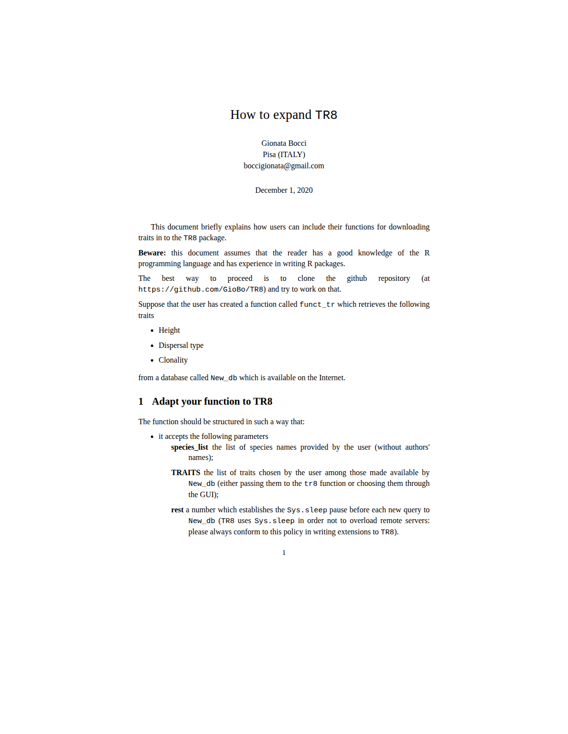How to expand TR8
Gionata Bocci
Pisa (ITALY)
boccigionata@gmail.com
December 1, 2020
This document briefly explains how users can include their functions for downloading traits in to the TR8 package.
Beware: this document assumes that the reader has a good knowledge of the R programming language and has experience in writing R packages.
The best way to proceed is to clone the github repository (at https://github.com/GioBo/TR8) and try to work on that.
Suppose that the user has created a function called funct_tr which retrieves the following traits
Height
Dispersal type
Clonality
from a database called New_db which is available on the Internet.
1 Adapt your function to TR8
The function should be structured in such a way that:
it accepts the following parameters
species_list the list of species names provided by the user (without authors' names);
TRAITS the list of traits chosen by the user among those made available by New_db (either passing them to the tr8 function or choosing them through the GUI);
rest a number which establishes the Sys.sleep pause before each new query to New_db (TR8 uses Sys.sleep in order not to overload remote servers: please always conform to this policy in writing extensions to TR8).
1